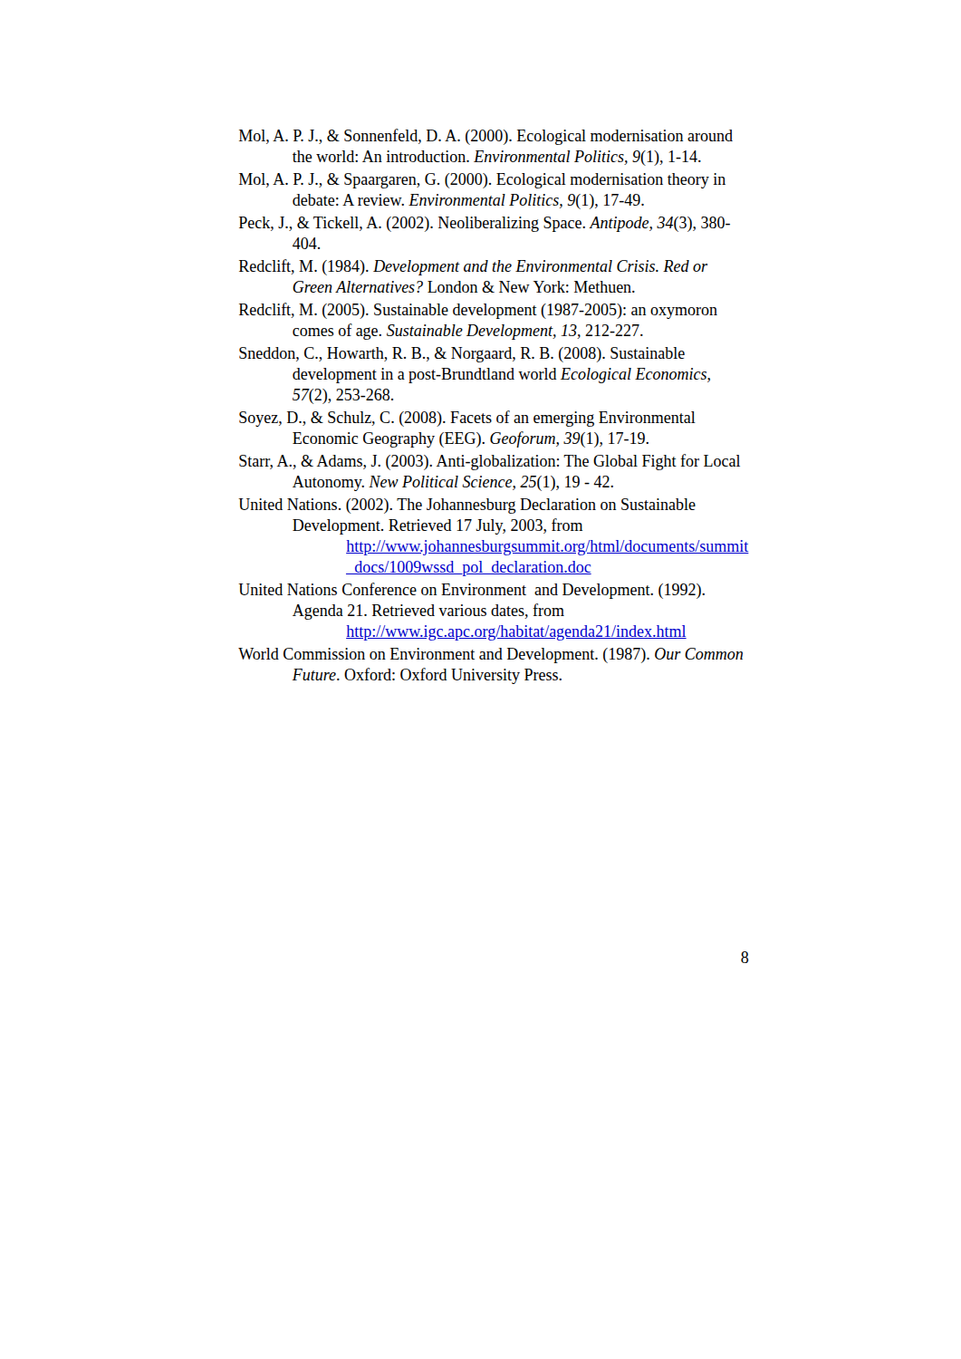Mol, A. P. J., & Sonnenfeld, D. A. (2000). Ecological modernisation around the world: An introduction. Environmental Politics, 9(1), 1-14.
Mol, A. P. J., & Spaargaren, G. (2000). Ecological modernisation theory in debate: A review. Environmental Politics, 9(1), 17-49.
Peck, J., & Tickell, A. (2002). Neoliberalizing Space. Antipode, 34(3), 380-404.
Redclift, M. (1984). Development and the Environmental Crisis. Red or Green Alternatives? London & New York: Methuen.
Redclift, M. (2005). Sustainable development (1987-2005): an oxymoron comes of age. Sustainable Development, 13, 212-227.
Sneddon, C., Howarth, R. B., & Norgaard, R. B. (2008). Sustainable development in a post-Brundtland world Ecological Economics, 57(2), 253-268.
Soyez, D., & Schulz, C. (2008). Facets of an emerging Environmental Economic Geography (EEG). Geoforum, 39(1), 17-19.
Starr, A., & Adams, J. (2003). Anti-globalization: The Global Fight for Local Autonomy. New Political Science, 25(1), 19 - 42.
United Nations. (2002). The Johannesburg Declaration on Sustainable Development. Retrieved 17 July, 2003, from http://www.johannesburgsummit.org/html/documents/summit_docs/1009wssd_pol_declaration.doc
United Nations Conference on Environment and Development. (1992). Agenda 21. Retrieved various dates, from http://www.igc.apc.org/habitat/agenda21/index.html
World Commission on Environment and Development. (1987). Our Common Future. Oxford: Oxford University Press.
8